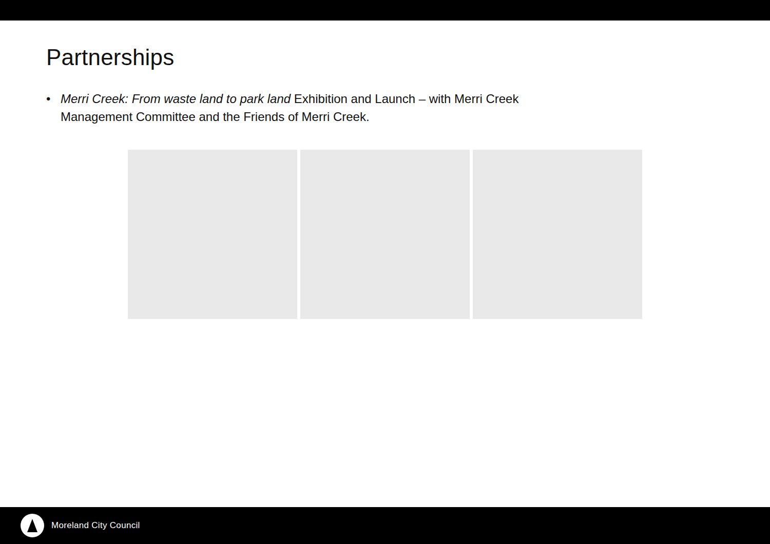Partnerships
Merri Creek: From waste land to park land Exhibition and Launch – with Merri Creek Management Committee and the Friends of Merri Creek.
Moreland City Council